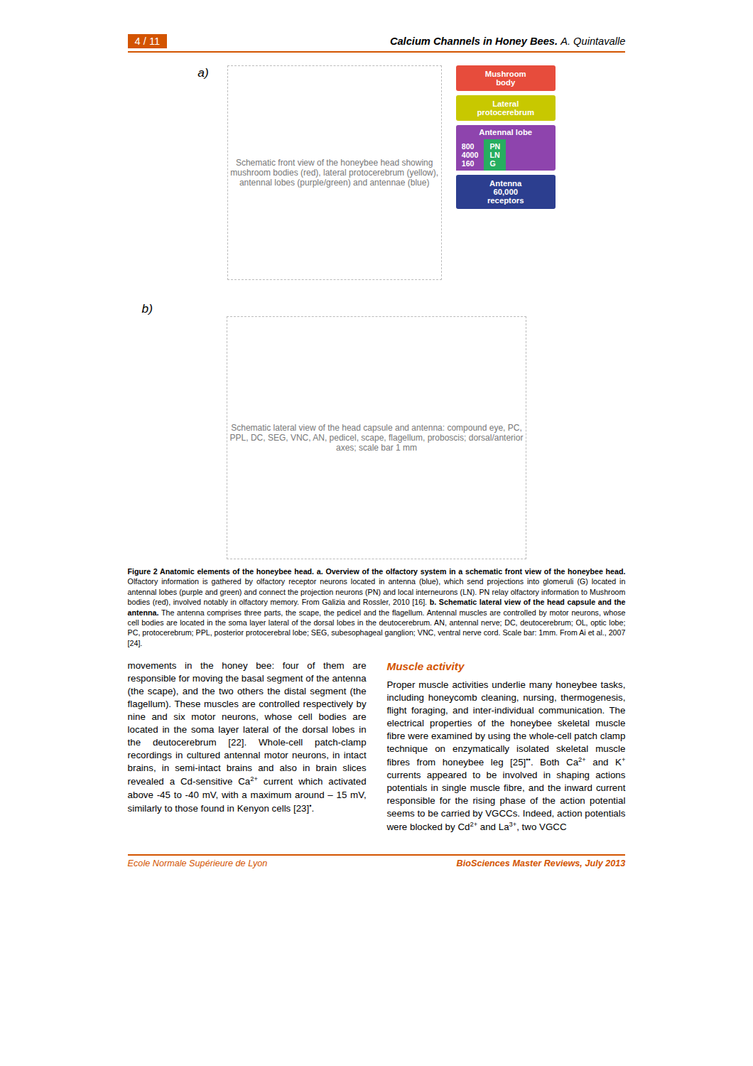4 / 11 Calcium Channels in Honey Bees. A. Quintavalle
a)
Schematic front view of the honeybee head showing mushroom bodies (red), lateral protocerebrum (yellow), antennal lobes (purple/green) and antennae (blue)
Mushroom
body
Lateral
protocerebrum
Antennal lobe
800
4000
160
PN
LN
G
Antenna
60,000
receptors
b)
Schematic lateral view of the head capsule and antenna: compound eye, PC, PPL, DC, SEG, VNC, AN, pedicel, scape, flagellum, proboscis; dorsal/anterior axes; scale bar 1 mm
Figure 2 Anatomic elements of the honeybee head. a. Overview of the olfactory system in a schematic front view of the honeybee head. Olfactory information is gathered by olfactory receptor neurons located in antenna (blue), which send projections into glomeruli (G) located in antennal lobes (purple and green) and connect the projection neurons (PN) and local interneurons (LN). PN relay olfactory information to Mushroom bodies (red), involved notably in olfactory memory. From Galizia and Rossler, 2010 [16]. b. Schematic lateral view of the head capsule and the antenna. The antenna comprises three parts, the scape, the pedicel and the flagellum. Antennal muscles are controlled by motor neurons, whose cell bodies are located in the soma layer lateral of the dorsal lobes in the deutocerebrum. AN, antennal nerve; DC, deutocerebrum; OL, optic lobe; PC, protocerebrum; PPL, posterior protocerebral lobe; SEG, subesophageal ganglion; VNC, ventral nerve cord. Scale bar: 1mm. From Ai et al., 2007 [24].
movements in the honey bee: four of them are responsible for moving the basal segment of the antenna (the scape), and the two others the distal segment (the flagellum). These muscles are controlled respectively by nine and six motor neurons, whose cell bodies are located in the soma layer lateral of the dorsal lobes in the deutocerebrum [22]. Whole-cell patch-clamp recordings in cultured antennal motor neurons, in intact brains, in semi-intact brains and also in brain slices revealed a Cd-sensitive Ca2+ current which activated above -45 to -40 mV, with a maximum around – 15 mV, similarly to those found in Kenyon cells [23]•.
Muscle activity
Proper muscle activities underlie many honeybee tasks, including honeycomb cleaning, nursing, thermogenesis, flight foraging, and inter-individual communication. The electrical properties of the honeybee skeletal muscle fibre were examined by using the whole-cell patch clamp technique on enzymatically isolated skeletal muscle fibres from honeybee leg [25]••. Both Ca2+ and K+ currents appeared to be involved in shaping actions potentials in single muscle fibre, and the inward current responsible for the rising phase of the action potential seems to be carried by VGCCs. Indeed, action potentials were blocked by Cd2+ and La3+, two VGCC
Ecole Normale Supérieure de Lyon BioSciences Master Reviews, July 2013